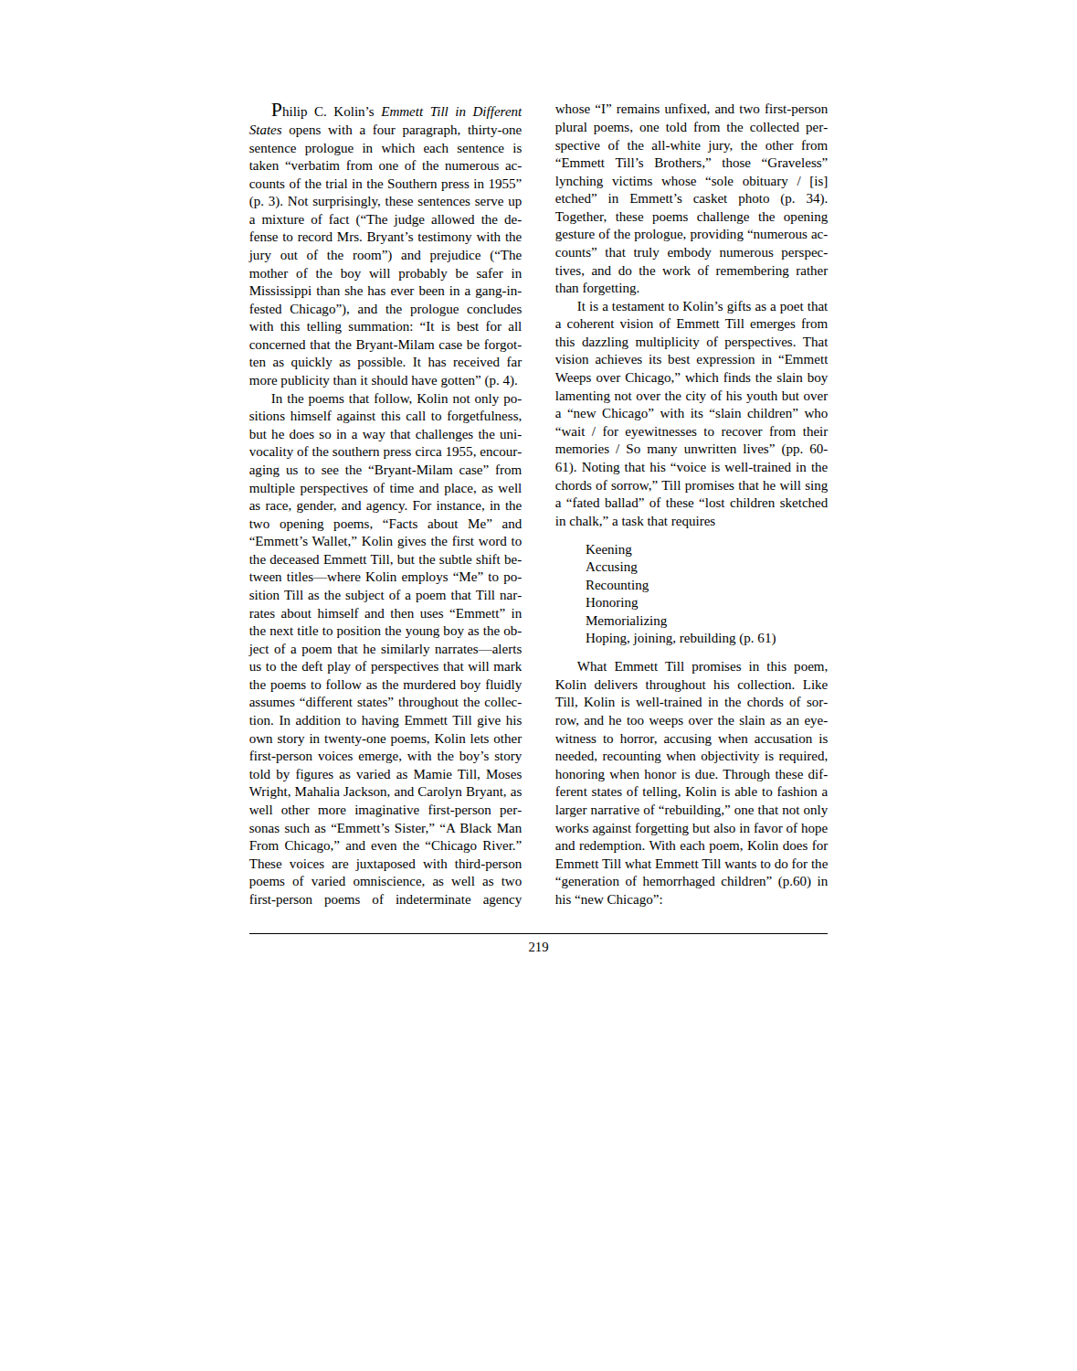Philip C. Kolin’s Emmett Till in Different States opens with a four paragraph, thirty-one sentence prologue in which each sentence is taken “verbatim from one of the numerous accounts of the trial in the Southern press in 1955” (p. 3). Not surprisingly, these sentences serve up a mixture of fact (“The judge allowed the defense to record Mrs. Bryant’s testimony with the jury out of the room”) and prejudice (“The mother of the boy will probably be safer in Mississippi than she has ever been in a gang-infested Chicago”), and the prologue concludes with this telling summation: “It is best for all concerned that the Bryant-Milam case be forgotten as quickly as possible. It has received far more publicity than it should have gotten” (p. 4).
In the poems that follow, Kolin not only positions himself against this call to forgetfulness, but he does so in a way that challenges the univocality of the southern press circa 1955, encouraging us to see the “Bryant-Milam case” from multiple perspectives of time and place, as well as race, gender, and agency. For instance, in the two opening poems, “Facts about Me” and “Emmett’s Wallet,” Kolin gives the first word to the deceased Emmett Till, but the subtle shift between titles—where Kolin employs “Me” to position Till as the subject of a poem that Till narrates about himself and then uses “Emmett” in the next title to position the young boy as the object of a poem that he similarly narrates—alerts us to the deft play of perspectives that will mark the poems to follow as the murdered boy fluidly assumes “different states” throughout the collection. In addition to having Emmett Till give his own story in twenty-one poems, Kolin lets other first-person voices emerge, with the boy’s story told by figures as varied as Mamie Till, Moses Wright, Mahalia Jackson, and Carolyn Bryant, as well other more imaginative first-person personas such as “Emmett’s Sister,” “A Black Man From Chicago,” and even the “Chicago River.” These voices are juxtaposed with third-person poems of varied omniscience, as well as two first-person poems of indeterminate agency whose “I” remains unfixed, and two first-person plural poems, one told from the collected perspective of the all-white jury, the other from “Emmett Till’s Brothers,” those “Graveless” lynching victims whose “sole obituary / [is] etched” in Emmett’s casket photo (p. 34). Together, these poems challenge the opening gesture of the prologue, providing “numerous accounts” that truly embody numerous perspectives, and do the work of remembering rather than forgetting.
It is a testament to Kolin’s gifts as a poet that a coherent vision of Emmett Till emerges from this dazzling multiplicity of perspectives. That vision achieves its best expression in “Emmett Weeps over Chicago,” which finds the slain boy lamenting not over the city of his youth but over a “new Chicago” with its “slain children” who “wait / for eyewitnesses to recover from their memories / So many unwritten lives” (pp. 60-61). Noting that his “voice is well-trained in the chords of sorrow,” Till promises that he will sing a “fated ballad” of these “lost children sketched in chalk,” a task that requires
Keening Accusing Recounting Honoring Memorializing Hoping, joining, rebuilding (p. 61)
What Emmett Till promises in this poem, Kolin delivers throughout his collection. Like Till, Kolin is well-trained in the chords of sorrow, and he too weeps over the slain as an eyewitness to horror, accusing when accusation is needed, recounting when objectivity is required, honoring when honor is due. Through these different states of telling, Kolin is able to fashion a larger narrative of “rebuilding,” one that not only works against forgetting but also in favor of hope and redemption. With each poem, Kolin does for Emmett Till what Emmett Till wants to do for the “generation of hemorrhaged children” (p.60) in his “new Chicago”:
219